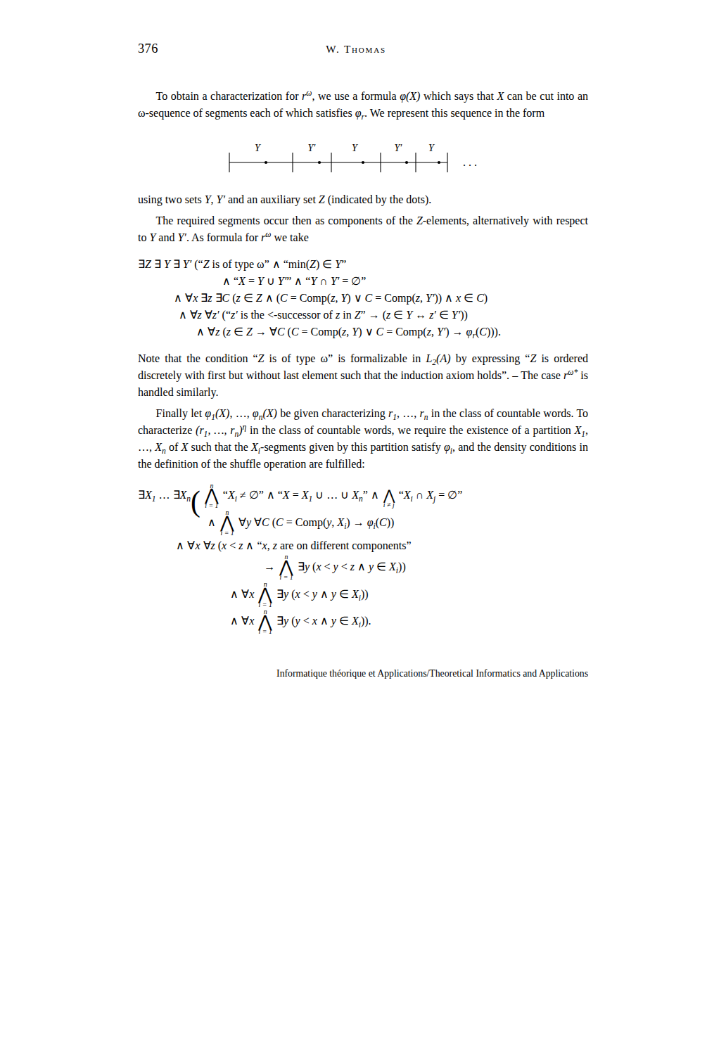376
W. Thomas
To obtain a characterization for rω, we use a formula φ(X) which says that X can be cut into an ω-sequence of segments each of which satisfies φr. We represent this sequence in the form
Y Y′ Y Y′ Y . . .
using two sets Y, Y′ and an auxiliary set Z (indicated by the dots).
The required segments occur then as components of the Z-elements, alternatively with respect to Y and Y′. As formula for rω we take
∃Z ∃ Y ∃ Y′ (“Z is of type ω” ∧ “min(Z) ∈ Y”
∧ “X = Y ∪ Y′” ∧ “Y ∩ Y′ = ∅”
∧ ∀x ∃z ∃C (z ∈ Z ∧ (C = Comp(z, Y) ∨ C = Comp(z, Y′)) ∧ x ∈ C)
∧ ∀z ∀z′ (“z′ is the <-successor of z in Z” → (z ∈ Y ↔ z′ ∈ Y′))
∧ ∀z (z ∈ Z → ∀C (C = Comp(z, Y) ∨ C = Comp(z, Y′) → φr(C))).
Note that the condition “Z is of type ω” is formalizable in L2(A) by expressing “Z is ordered discretely with first but without last element such that the induction axiom holds”. – The case rω* is handled similarly.
Finally let φ1(X), …, φn(X) be given characterizing r1, …, rn in the class of countable words. To characterize (r1, …, rn)η in the class of countable words, we require the existence of a partition X1, …, Xn of X such that the Xi-segments given by this partition satisfy φi, and the density conditions in the definition of the shuffle operation are fulfilled:
∃X1 … ∃Xn( n⋀i = 1 “Xi ≠ ∅” ∧ “X = X1 ∪ … ∪ Xn” ∧ ⋀i ≠ j “Xi ∩ Xj = ∅”
∧ n⋀i = 1 ∀y ∀C (C = Comp(y, Xi) → φi(C))
∧ ∀x ∀z (x < z ∧ “x, z are on different components”
→ n⋀i = 1 ∃y (x < y < z ∧ y ∈ Xi))
∧ ∀x n⋀i = 1 ∃y (x < y ∧ y ∈ Xi))
∧ ∀x n⋀i = 1 ∃y (y < x ∧ y ∈ Xi)).
Informatique théorique et Applications/Theoretical Informatics and Applications